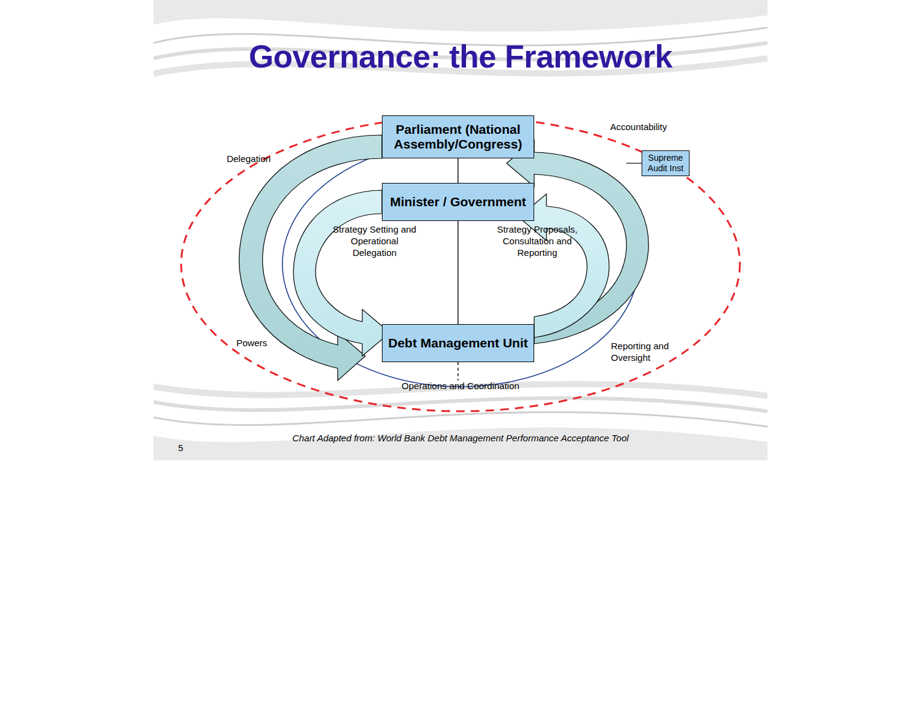Governance: the Framework
Parliament (National
Assembly/Congress)
Minister / Government
Debt Management Unit
Supreme
Audit Inst
Delegation
Accountability
Powers
Reporting and
Oversight
Strategy Setting and
Operational
Delegation
Strategy Proposals,
Consultation and
Reporting
Operations and Coordination
Chart Adapted from: World Bank Debt Management Performance Acceptance Tool
5